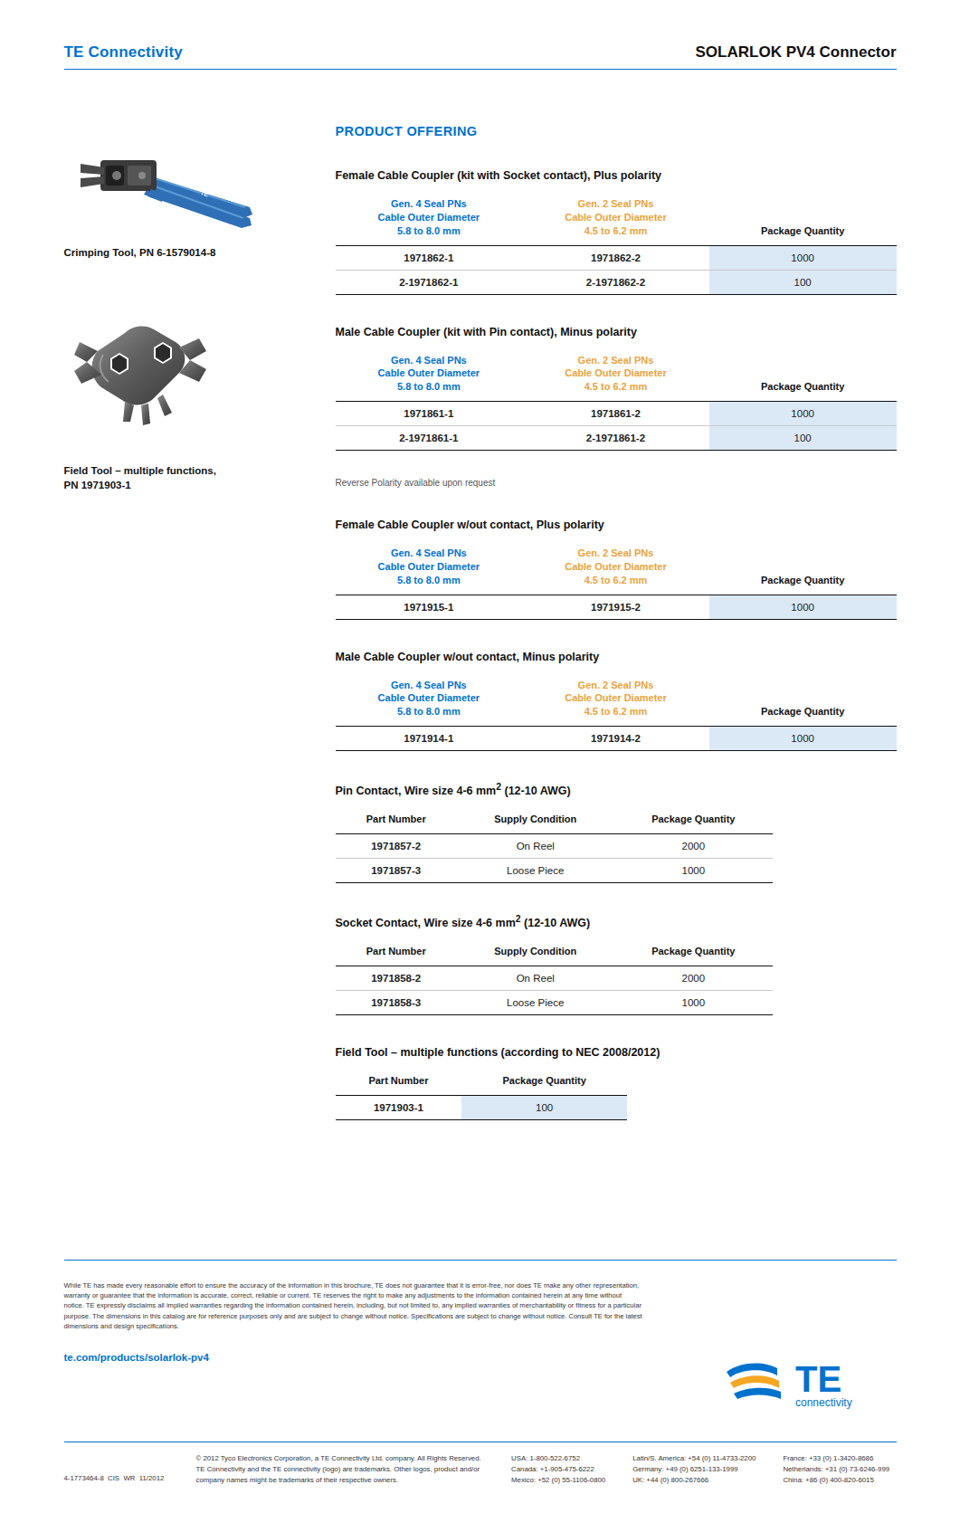TE Connectivity
SOLARLOK PV4 Connector
TE
Crimping Tool, PN 6-1579014-8
Field Tool – multiple functions,
PN 1971903-1
PRODUCT OFFERING
Female Cable Coupler (kit with Socket contact), Plus polarity
| Gen. 4 Seal PNs Cable Outer Diameter 5.8 to 8.0 mm | Gen. 2 Seal PNs Cable Outer Diameter 4.5 to 6.2 mm | Package Quantity |
| --- | --- | --- |
| 1971862-1 | 1971862-2 | 1000 |
| 2-1971862-1 | 2-1971862-2 | 100 |
Male Cable Coupler (kit with Pin contact), Minus polarity
| Gen. 4 Seal PNs Cable Outer Diameter 5.8 to 8.0 mm | Gen. 2 Seal PNs Cable Outer Diameter 4.5 to 6.2 mm | Package Quantity |
| --- | --- | --- |
| 1971861-1 | 1971861-2 | 1000 |
| 2-1971861-1 | 2-1971861-2 | 100 |
Reverse Polarity available upon request
Female Cable Coupler w/out contact, Plus polarity
| Gen. 4 Seal PNs Cable Outer Diameter 5.8 to 8.0 mm | Gen. 2 Seal PNs Cable Outer Diameter 4.5 to 6.2 mm | Package Quantity |
| --- | --- | --- |
| 1971915-1 | 1971915-2 | 1000 |
Male Cable Coupler w/out contact, Minus polarity
| Gen. 4 Seal PNs Cable Outer Diameter 5.8 to 8.0 mm | Gen. 2 Seal PNs Cable Outer Diameter 4.5 to 6.2 mm | Package Quantity |
| --- | --- | --- |
| 1971914-1 | 1971914-2 | 1000 |
Pin Contact, Wire size 4-6 mm2 (12-10 AWG)
| Part Number | Supply Condition | Package Quantity |
| --- | --- | --- |
| 1971857-2 | On Reel | 2000 |
| 1971857-3 | Loose Piece | 1000 |
Socket Contact, Wire size 4-6 mm2 (12-10 AWG)
| Part Number | Supply Condition | Package Quantity |
| --- | --- | --- |
| 1971858-2 | On Reel | 2000 |
| 1971858-3 | Loose Piece | 1000 |
Field Tool – multiple functions (according to NEC 2008/2012)
| Part Number | Package Quantity |
| --- | --- |
| 1971903-1 | 100 |
While TE has made every reasonable effort to ensure the accuracy of the information in this brochure, TE does not guarantee that it is error-free, nor does TE make any other representation, warranty or guarantee that the information is accurate, correct, reliable or current. TE reserves the right to make any adjustments to the information contained herein at any time without notice. TE expressly disclaims all implied warranties regarding the information contained herein, including, but not limited to, any implied warranties of merchantability or fitness for a particular purpose. The dimensions in this catalog are for reference purposes only and are subject to change without notice. Specifications are subject to change without notice. Consult TE for the latest dimensions and design specifications.
te.com/products/solarlok-pv4
TE connectivity
4-1773464-8 CIS WR 11/2012
© 2012 Tyco Electronics Corporation, a TE Connectivity Ltd. company. All Rights Reserved.
TE Connectivity and the TE connectivity (logo) are trademarks. Other logos, product and/or
company names might be trademarks of their respective owners.
USA: 1-800-522-6752
Canada: +1-905-475-6222
Mexico: +52 (0) 55-1106-0800
Latin/S. America: +54 (0) 11-4733-2200
Germany: +49 (0) 6251-133-1999
UK: +44 (0) 800-267666
France: +33 (0) 1-3420-8686
Netherlands: +31 (0) 73-6246-999
China: +86 (0) 400-820-6015